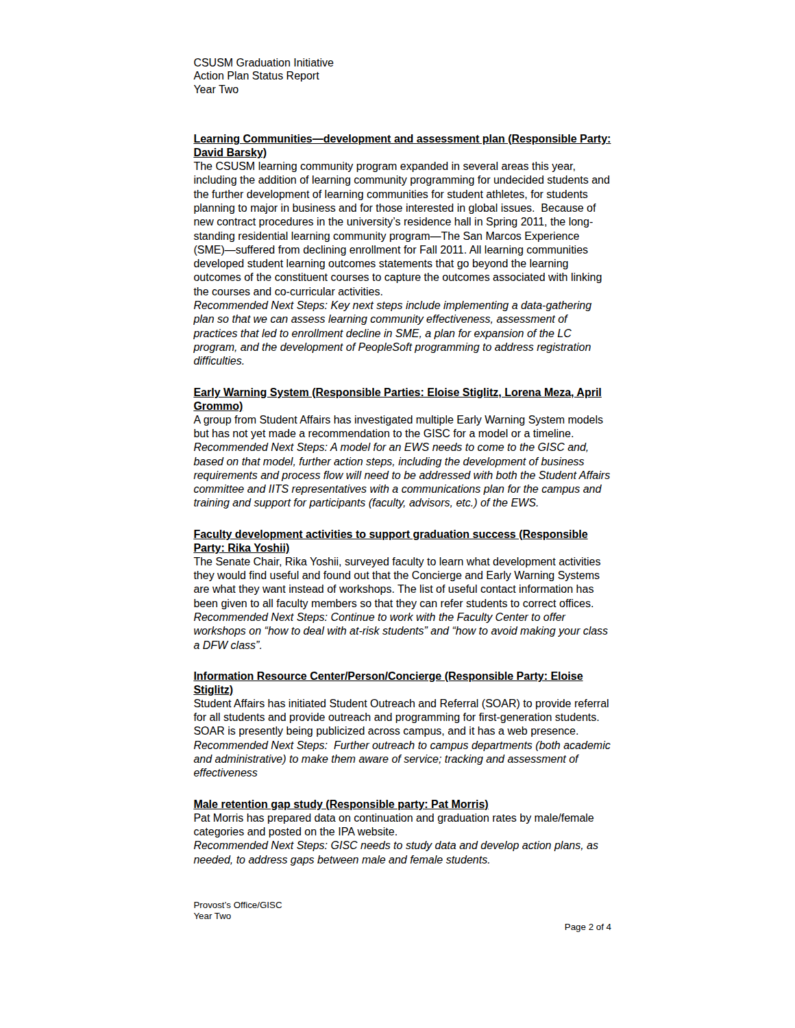CSUSM Graduation Initiative
Action Plan Status Report
Year Two
Learning Communities—development and assessment plan (Responsible Party: David Barsky)
The CSUSM learning community program expanded in several areas this year, including the addition of learning community programming for undecided students and the further development of learning communities for student athletes, for students planning to major in business and for those interested in global issues. Because of new contract procedures in the university’s residence hall in Spring 2011, the long-standing residential learning community program—The San Marcos Experience (SME)—suffered from declining enrollment for Fall 2011. All learning communities developed student learning outcomes statements that go beyond the learning outcomes of the constituent courses to capture the outcomes associated with linking the courses and co-curricular activities.
Recommended Next Steps: Key next steps include implementing a data-gathering plan so that we can assess learning community effectiveness, assessment of practices that led to enrollment decline in SME, a plan for expansion of the LC program, and the development of PeopleSoft programming to address registration difficulties.
Early Warning System (Responsible Parties: Eloise Stiglitz, Lorena Meza, April Grommo)
A group from Student Affairs has investigated multiple Early Warning System models but has not yet made a recommendation to the GISC for a model or a timeline.
Recommended Next Steps: A model for an EWS needs to come to the GISC and, based on that model, further action steps, including the development of business requirements and process flow will need to be addressed with both the Student Affairs committee and IITS representatives with a communications plan for the campus and training and support for participants (faculty, advisors, etc.) of the EWS.
Faculty development activities to support graduation success (Responsible Party: Rika Yoshii)
The Senate Chair, Rika Yoshii, surveyed faculty to learn what development activities they would find useful and found out that the Concierge and Early Warning Systems are what they want instead of workshops. The list of useful contact information has been given to all faculty members so that they can refer students to correct offices.
Recommended Next Steps: Continue to work with the Faculty Center to offer workshops on “how to deal with at-risk students” and “how to avoid making your class a DFW class”.
Information Resource Center/Person/Concierge (Responsible Party: Eloise Stiglitz)
Student Affairs has initiated Student Outreach and Referral (SOAR) to provide referral for all students and provide outreach and programming for first-generation students. SOAR is presently being publicized across campus, and it has a web presence.
Recommended Next Steps: Further outreach to campus departments (both academic and administrative) to make them aware of service; tracking and assessment of effectiveness
Male retention gap study (Responsible party: Pat Morris)
Pat Morris has prepared data on continuation and graduation rates by male/female categories and posted on the IPA website.
Recommended Next Steps: GISC needs to study data and develop action plans, as needed, to address gaps between male and female students.
Provost’s Office/GISC
Year Two
Page 2 of 4